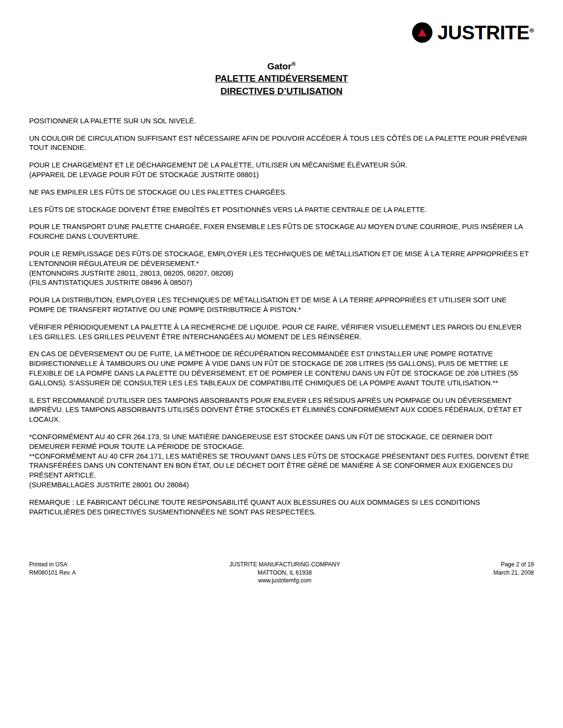JUSTRITE®
Gator® PALETTE ANTIDÉVERSEMENT DIRECTIVES D’UTILISATION
POSITIONNER LA PALETTE SUR UN SOL NIVELÉ.
UN COULOIR DE CIRCULATION SUFFISANT EST NÉCESSAIRE AFIN DE POUVOIR ACCÉDER À TOUS LES CÔTÉS DE LA PALETTE POUR PRÉVENIR TOUT INCENDIE.
POUR LE CHARGEMENT ET LE DÉCHARGEMENT DE LA PALETTE, UTILISER UN MÉCANISME ÉLÉVATEUR SÛR.
(APPAREIL DE LEVAGE POUR FÛT DE STOCKAGE JUSTRITE 08801)
NE PAS EMPILER LES FÛTS DE STOCKAGE OU LES PALETTES CHARGÉES.
LES FÛTS DE STOCKAGE DOIVENT ÊTRE EMBOÎTÉS ET POSITIONNÉS VERS LA PARTIE CENTRALE DE LA PALETTE.
POUR LE TRANSPORT D’UNE PALETTE CHARGÉE, FIXER ENSEMBLE LES FÛTS DE STOCKAGE AU MOYEN D’UNE COURROIE, PUIS INSÉRER LA FOURCHE DANS L’OUVERTURE.
POUR LE REMPLISSAGE DES FÛTS DE STOCKAGE, EMPLOYER LES TECHNIQUES DE MÉTALLISATION ET DE MISE À LA TERRE APPROPRIÉES ET L’ENTONNOIR RÉGULATEUR DE DÉVERSEMENT.*
(ENTONNOIRS JUSTRITE 28011, 28013, 08205, 08207, 08208)
(FILS ANTISTATIQUES JUSTRITE 08496 À 08507)
POUR LA DISTRIBUTION, EMPLOYER LES TECHNIQUES DE MÉTALLISATION ET DE MISE À LA TERRE APPROPRIÉES ET UTILISER SOIT UNE POMPE DE TRANSFERT ROTATIVE OU UNE POMPE DISTRIBUTRICE À PISTON.*
VÉRIFIER PÉRIODIQUEMENT LA PALETTE À LA RECHERCHE DE LIQUIDE. POUR CE FAIRE, VÉRIFIER VISUELLEMENT LES PAROIS OU ENLEVER LES GRILLES. LES GRILLES PEUVENT ÊTRE INTERCHANGÉES AU MOMENT DE LES RÉINSÉRER.
EN CAS DE DÉVERSEMENT OU DE FUITE, LA MÉTHODE DE RÉCUPÉRATION RECOMMANDÉE EST D’INSTALLER UNE POMPE ROTATIVE BIDIRECTIONNELLE À TAMBOURS OU UNE POMPE À VIDE DANS UN FÛT DE STOCKAGE DE 208 LITRES (55 GALLONS), PUIS DE METTRE LE FLEXIBLE DE LA POMPE DANS LA PALETTE DU DÉVERSEMENT, ET DE POMPER LE CONTENU DANS UN FÛT DE STOCKAGE DE 208 LITRES (55 GALLONS). S’ASSURER DE CONSULTER LES LES TABLEAUX DE COMPATIBILITÉ CHIMIQUES DE LA POMPE AVANT TOUTE UTILISATION.**
IL EST RECOMMANDÉ D’UTILISER DES TAMPONS ABSORBANTS POUR ENLEVER LES RÉSIDUS APRÈS UN POMPAGE OU UN DÉVERSEMENT IMPRÉVU. LES TAMPONS ABSORBANTS UTILISÉS DOIVENT ÊTRE STOCKÉS ET ÉLIMINÉS CONFORMÉMENT AUX CODES FÉDÉRAUX, D’ÉTAT ET LOCAUX.
*CONFORMÉMENT AU 40 CFR 264.173, SI UNE MATIÈRE DANGEREUSE EST STOCKÉE DANS UN FÛT DE STOCKAGE, CE DERNIER DOIT DEMEURER FERMÉ POUR TOUTE LA PÉRIODE DE STOCKAGE.
**CONFORMÉMENT AU 40 CFR 264.171, LES MATIÈRES SE TROUVANT DANS LES FÛTS DE STOCKAGE PRÉSENTANT DES FUITES, DOIVENT ÊTRE TRANSFÉRÉES DANS UN CONTENANT EN BON ÉTAT, OU LE DÉCHET DOIT ÊTRE GÉRÉ DE MANIÈRE À SE CONFORMER AUX EXIGENCES DU PRÉSENT ARTICLE.
(SUREMBALLAGES JUSTRITE 28001 OU 28084)
REMARQUE : LE FABRICANT DÉCLINE TOUTE RESPONSABILITÉ QUANT AUX BLESSURES OU AUX DOMMAGES SI LES CONDITIONS PARTICULIÈRES DES DIRECTIVES SUSMENTIONNÉES NE SONT PAS RESPECTÉES.
Printed in USA
RM080101 Rev. A
JUSTRITE MANUFACTURING COMPANY
MATTOON, IL 61938
www.justritemfg.com
Page 2 of 19
March 21, 2008